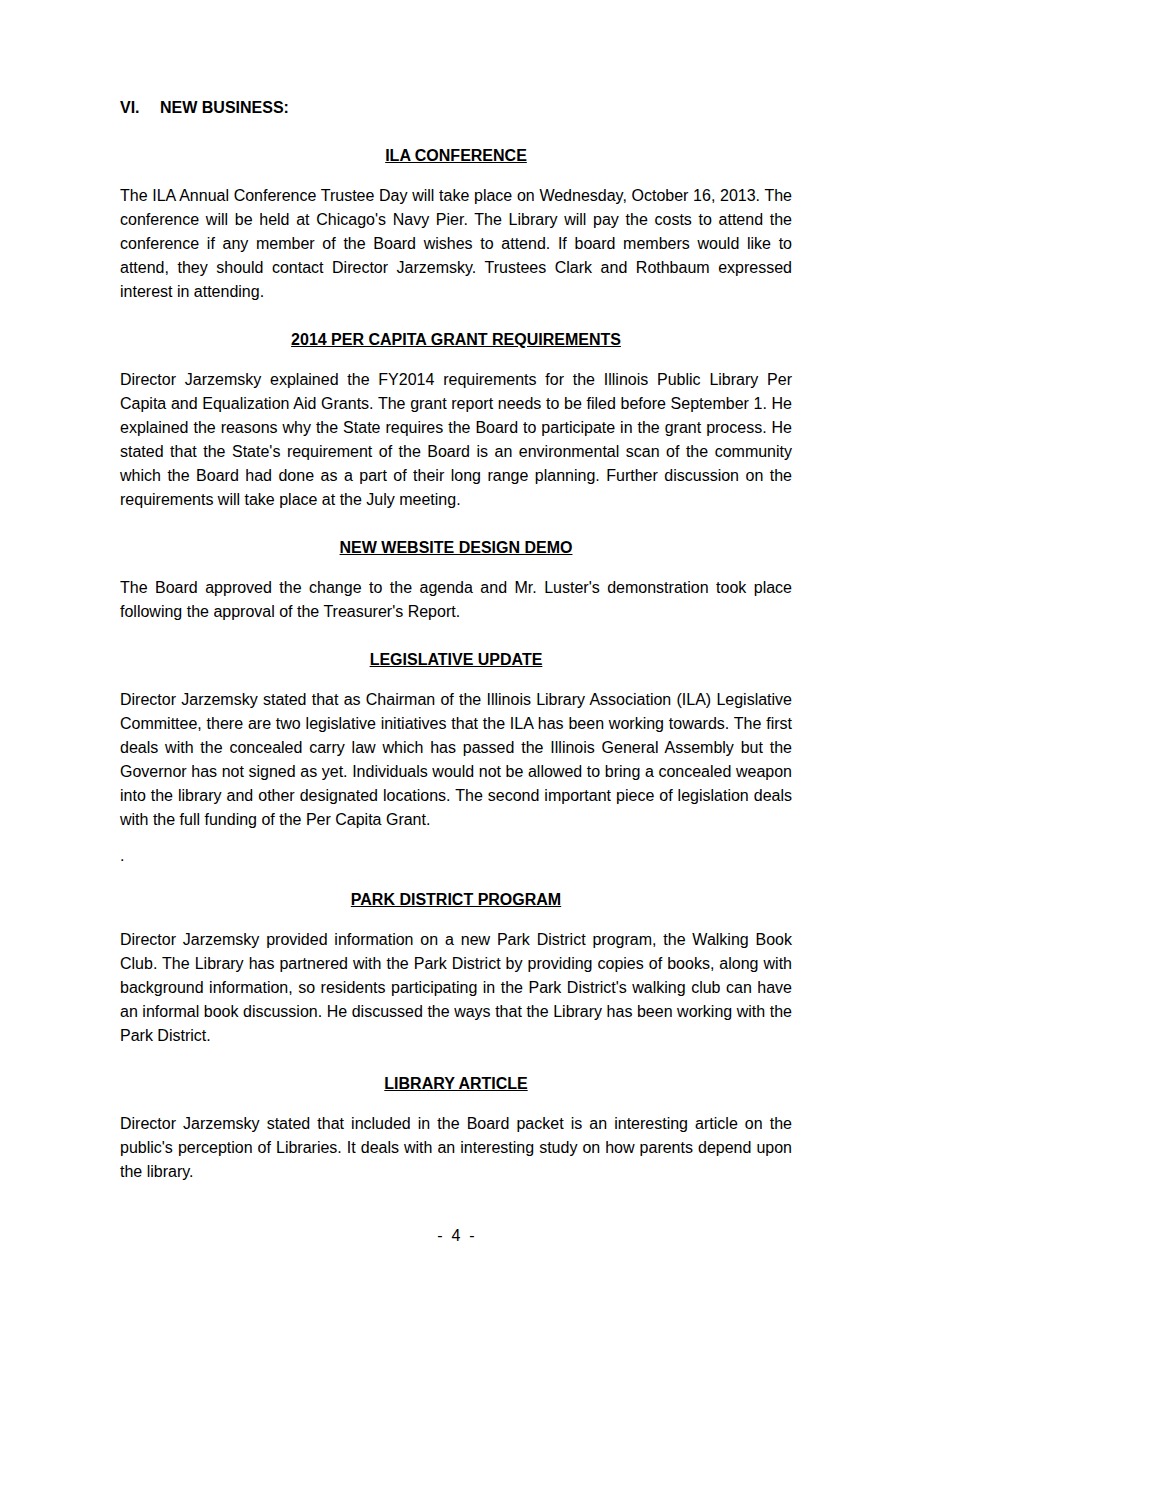VI. NEW BUSINESS:
ILA CONFERENCE
The ILA Annual Conference Trustee Day will take place on Wednesday, October 16, 2013. The conference will be held at Chicago's Navy Pier. The Library will pay the costs to attend the conference if any member of the Board wishes to attend. If board members would like to attend, they should contact Director Jarzemsky. Trustees Clark and Rothbaum expressed interest in attending.
2014 PER CAPITA GRANT REQUIREMENTS
Director Jarzemsky explained the FY2014 requirements for the Illinois Public Library Per Capita and Equalization Aid Grants. The grant report needs to be filed before September 1. He explained the reasons why the State requires the Board to participate in the grant process. He stated that the State's requirement of the Board is an environmental scan of the community which the Board had done as a part of their long range planning. Further discussion on the requirements will take place at the July meeting.
NEW WEBSITE DESIGN DEMO
The Board approved the change to the agenda and Mr. Luster's demonstration took place following the approval of the Treasurer's Report.
LEGISLATIVE UPDATE
Director Jarzemsky stated that as Chairman of the Illinois Library Association (ILA) Legislative Committee, there are two legislative initiatives that the ILA has been working towards. The first deals with the concealed carry law which has passed the Illinois General Assembly but the Governor has not signed as yet. Individuals would not be allowed to bring a concealed weapon into the library and other designated locations. The second important piece of legislation deals with the full funding of the Per Capita Grant.
.
PARK DISTRICT PROGRAM
Director Jarzemsky provided information on a new Park District program, the Walking Book Club. The Library has partnered with the Park District by providing copies of books, along with background information, so residents participating in the Park District's walking club can have an informal book discussion. He discussed the ways that the Library has been working with the Park District.
LIBRARY ARTICLE
Director Jarzemsky stated that included in the Board packet is an interesting article on the public's perception of Libraries. It deals with an interesting study on how parents depend upon the library.
- 4 -